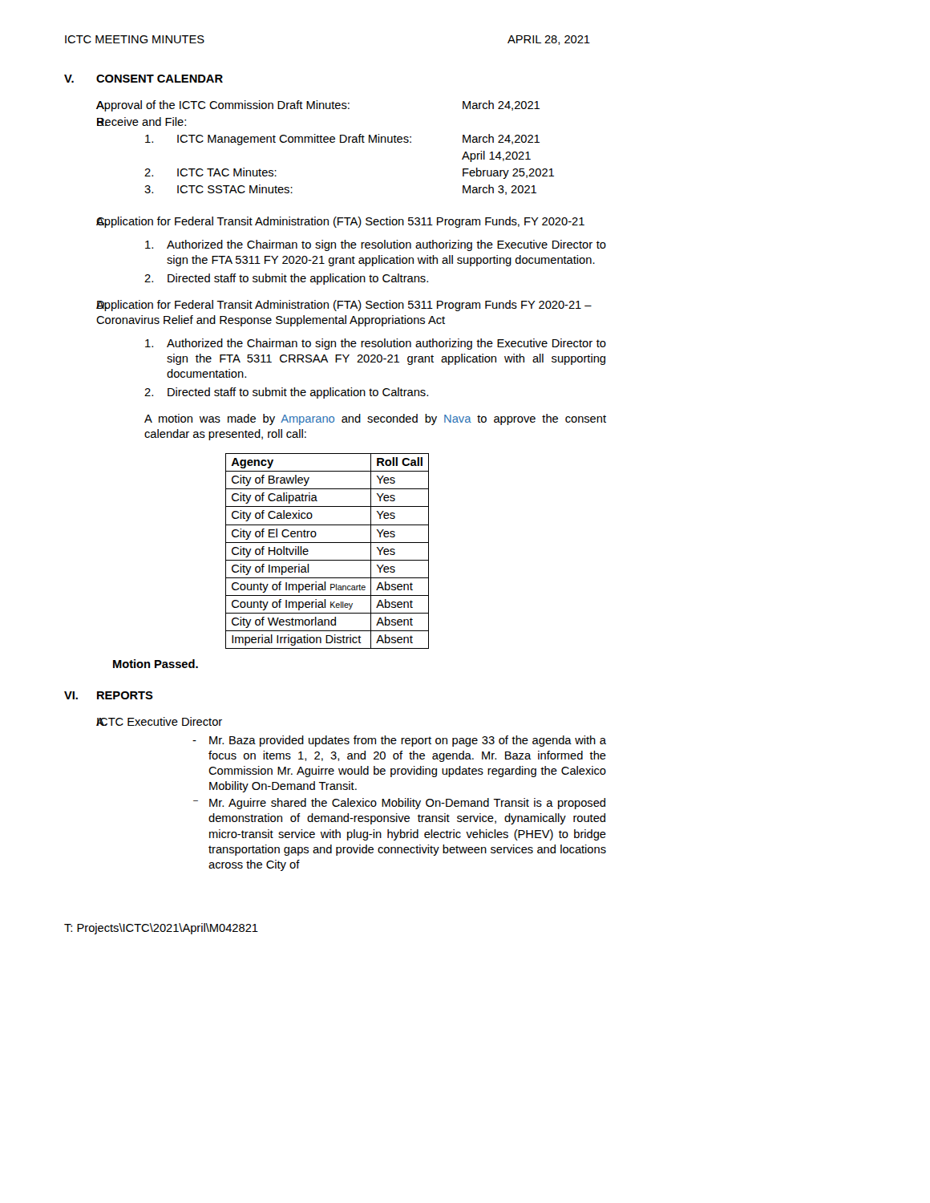ICTC MEETING MINUTES APRIL 28, 2021
V.
CONSENT CALENDAR
A.
Approval of the ICTC Commission Draft Minutes:
March 24,2021
B.
Receive and File:
1.
ICTC Management Committee Draft Minutes:
March 24,2021
April 14,2021
2.
ICTC TAC Minutes:
February 25,2021
3.
ICTC SSTAC Minutes:
March 3, 2021
C.
Application for Federal Transit Administration (FTA) Section 5311 Program Funds, FY 2020-21
1. Authorized the Chairman to sign the resolution authorizing the Executive Director to sign the FTA 5311 FY 2020-21 grant application with all supporting documentation.
2. Directed staff to submit the application to Caltrans.
D.
Application for Federal Transit Administration (FTA) Section 5311 Program Funds FY 2020-21 – Coronavirus Relief and Response Supplemental Appropriations Act
1. Authorized the Chairman to sign the resolution authorizing the Executive Director to sign the FTA 5311 CRRSAA FY 2020-21 grant application with all supporting documentation.
2. Directed staff to submit the application to Caltrans.
A motion was made by Amparano and seconded by Nava to approve the consent calendar as presented, roll call:
| Agency | Roll Call |
| --- | --- |
| City of Brawley | Yes |
| City of Calipatria | Yes |
| City of Calexico | Yes |
| City of El Centro | Yes |
| City of Holtville | Yes |
| City of Imperial | Yes |
| County of Imperial Plancarte | Absent |
| County of Imperial Kelley | Absent |
| City of Westmorland | Absent |
| Imperial Irrigation District | Absent |
Motion Passed.
VI.
REPORTS
A.
ICTC Executive Director
-
Mr. Baza provided updates from the report on page 33 of the agenda with a focus on items 1, 2, 3, and 20 of the agenda. Mr. Baza informed the Commission Mr. Aguirre would be providing updates regarding the Calexico Mobility On-Demand Transit.
⁻
Mr. Aguirre shared the Calexico Mobility On-Demand Transit is a proposed demonstration of demand-responsive transit service, dynamically routed micro-transit service with plug-in hybrid electric vehicles (PHEV) to bridge transportation gaps and provide connectivity between services and locations across the City of
T: Projects\ICTC\2021\April\M042821